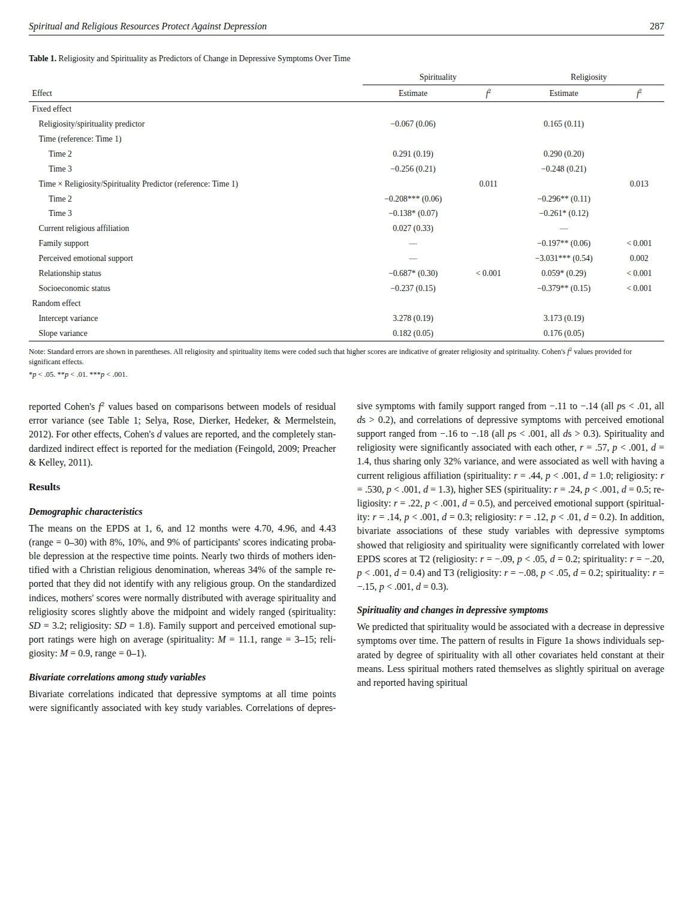Spiritual and Religious Resources Protect Against Depression 287
Table 1. Religiosity and Spirituality as Predictors of Change in Depressive Symptoms Over Time
| | Spirituality | Religiosity |
| --- | --- | --- |
| Effect | Estimate | f 2 | Estimate | f 2 |
| Fixed effect | | | | |
| Religiosity/spirituality predictor | −0.067 (0.06) | | 0.165 (0.11) | |
| Time (reference: Time 1) | | | | |
| Time 2 | 0.291 (0.19) | | 0.290 (0.20) | |
| Time 3 | −0.256 (0.21) | | −0.248 (0.21) | |
| Time × Religiosity/Spirituality Predictor (reference: Time 1) | | 0.011 | | 0.013 |
| Time 2 | −0.208*** (0.06) | | −0.296** (0.11) | |
| Time 3 | −0.138* (0.07) | | −0.261* (0.12) | |
| Current religious affiliation | 0.027 (0.33) | | — | |
| Family support | — | | −0.197** (0.06) | < 0.001 |
| Perceived emotional support | — | | −3.031*** (0.54) | 0.002 |
| Relationship status | −0.687* (0.30) | < 0.001 | 0.059* (0.29) | < 0.001 |
| Socioeconomic status | −0.237 (0.15) | | −0.379** (0.15) | < 0.001 |
| Random effect | | | | |
| Intercept variance | 3.278 (0.19) | | 3.173 (0.19) | |
| Slope variance | 0.182 (0.05) | | 0.176 (0.05) | |
Note: Standard errors are shown in parentheses. All religiosity and spirituality items were coded such that higher scores are indicative of greater religiosity and spirituality. Cohen's f2 values provided for significant effects.
*p < .05. **p < .01. ***p < .001.
reported Cohen's f2 values based on comparisons between models of residual error variance (see Table 1; Selya, Rose, Dierker, Hedeker, & Mermelstein, 2012). For other effects, Cohen's d values are reported, and the completely standardized indirect effect is reported for the mediation (Feingold, 2009; Preacher & Kelley, 2011).
Results
Demographic characteristics
The means on the EPDS at 1, 6, and 12 months were 4.70, 4.96, and 4.43 (range = 0–30) with 8%, 10%, and 9% of participants' scores indicating probable depression at the respective time points. Nearly two thirds of mothers identified with a Christian religious denomination, whereas 34% of the sample reported that they did not identify with any religious group. On the standardized indices, mothers' scores were normally distributed with average spirituality and religiosity scores slightly above the midpoint and widely ranged (spirituality: SD = 3.2; religiosity: SD = 1.8). Family support and perceived emotional support ratings were high on average (spirituality: M = 11.1, range = 3–15; religiosity: M = 0.9, range = 0–1).
Bivariate correlations among study variables
Bivariate correlations indicated that depressive symptoms at all time points were significantly associated with key study variables. Correlations of depressive symptoms with family support ranged from −.11 to −.14 (all ps < .01, all ds > 0.2), and correlations of depressive symptoms with perceived emotional support ranged from −.16 to −.18 (all ps < .001, all ds > 0.3). Spirituality and religiosity were significantly associated with each other, r = .57, p < .001, d = 1.4, thus sharing only 32% variance, and were associated as well with having a current religious affiliation (spirituality: r = .44, p < .001, d = 1.0; religiosity: r = .530, p < .001, d = 1.3), higher SES (spirituality: r = .24, p < .001, d = 0.5; religiosity: r = .22, p < .001, d = 0.5), and perceived emotional support (spirituality: r = .14, p < .001, d = 0.3; religiosity: r = .12, p < .01, d = 0.2). In addition, bivariate associations of these study variables with depressive symptoms showed that religiosity and spirituality were significantly correlated with lower EPDS scores at T2 (religiosity: r = −.09, p < .05, d = 0.2; spirituality: r = −.20, p < .001, d = 0.4) and T3 (religiosity: r = −.08, p < .05, d = 0.2; spirituality: r = −.15, p < .001, d = 0.3).
Spirituality and changes in depressive symptoms
We predicted that spirituality would be associated with a decrease in depressive symptoms over time. The pattern of results in Figure 1a shows individuals separated by degree of spirituality with all other covariates held constant at their means. Less spiritual mothers rated themselves as slightly spiritual on average and reported having spiritual